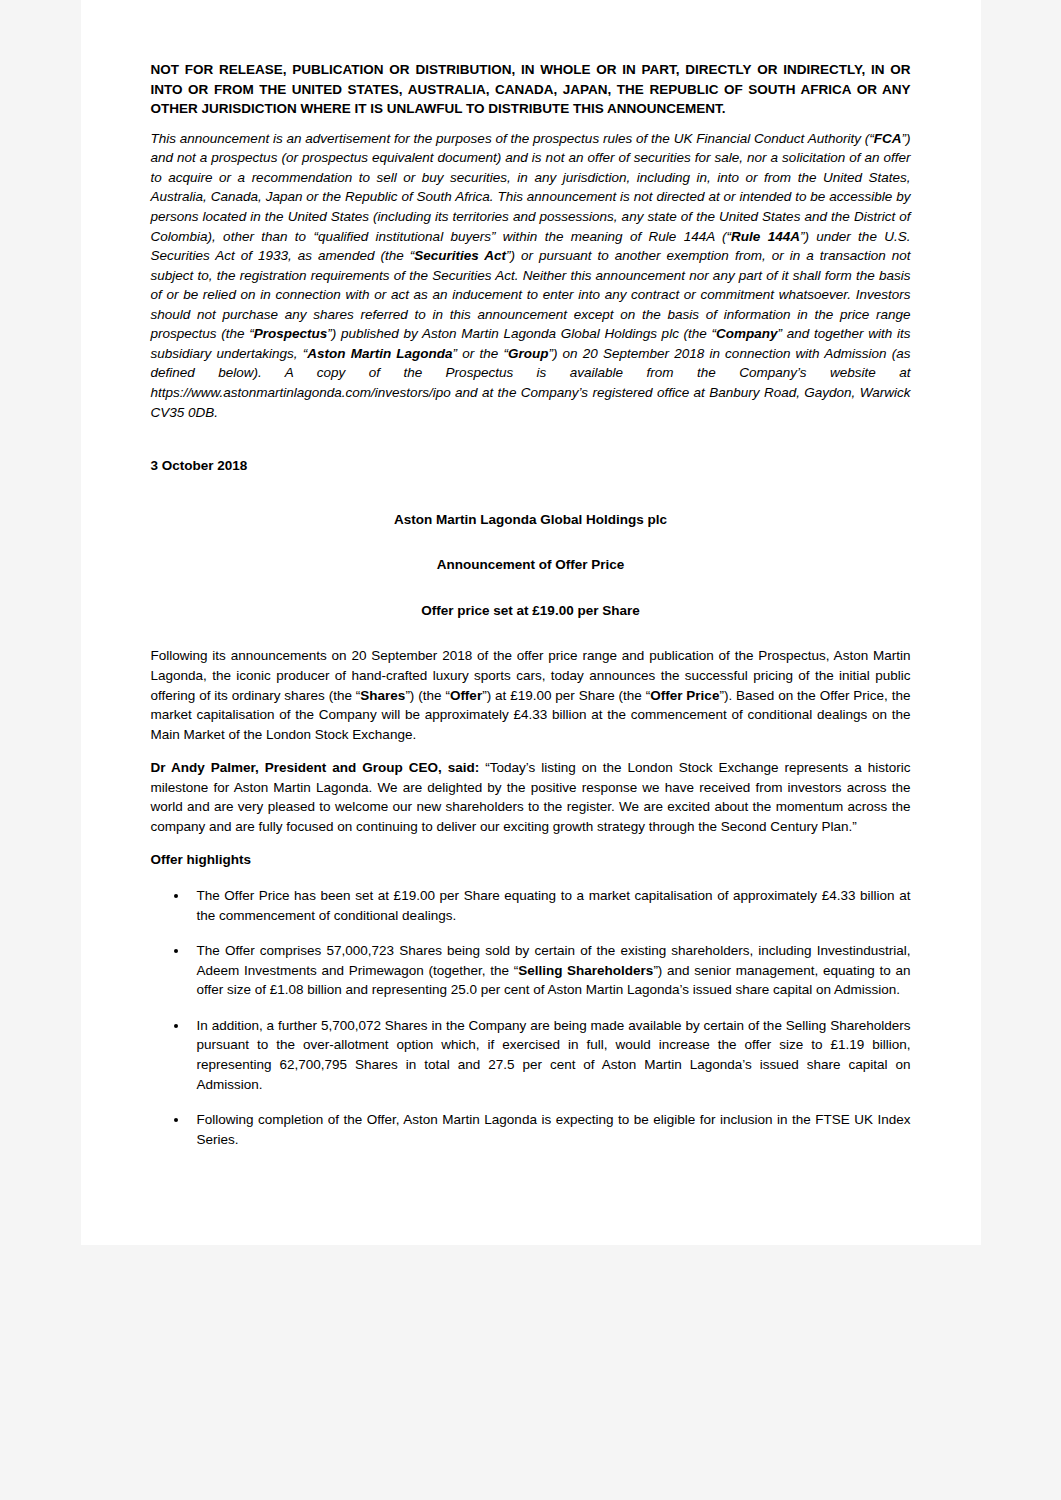NOT FOR RELEASE, PUBLICATION OR DISTRIBUTION, IN WHOLE OR IN PART, DIRECTLY OR INDIRECTLY, IN OR INTO OR FROM THE UNITED STATES, AUSTRALIA, CANADA, JAPAN, THE REPUBLIC OF SOUTH AFRICA OR ANY OTHER JURISDICTION WHERE IT IS UNLAWFUL TO DISTRIBUTE THIS ANNOUNCEMENT.
This announcement is an advertisement for the purposes of the prospectus rules of the UK Financial Conduct Authority (“FCA”) and not a prospectus (or prospectus equivalent document) and is not an offer of securities for sale, nor a solicitation of an offer to acquire or a recommendation to sell or buy securities, in any jurisdiction, including in, into or from the United States, Australia, Canada, Japan or the Republic of South Africa. This announcement is not directed at or intended to be accessible by persons located in the United States (including its territories and possessions, any state of the United States and the District of Colombia), other than to “qualified institutional buyers” within the meaning of Rule 144A (“Rule 144A”) under the U.S. Securities Act of 1933, as amended (the “Securities Act”) or pursuant to another exemption from, or in a transaction not subject to, the registration requirements of the Securities Act. Neither this announcement nor any part of it shall form the basis of or be relied on in connection with or act as an inducement to enter into any contract or commitment whatsoever. Investors should not purchase any shares referred to in this announcement except on the basis of information in the price range prospectus (the “Prospectus”) published by Aston Martin Lagonda Global Holdings plc (the “Company” and together with its subsidiary undertakings, “Aston Martin Lagonda” or the “Group”) on 20 September 2018 in connection with Admission (as defined below). A copy of the Prospectus is available from the Company’s website at https://www.astonmartinlagonda.com/investors/ipo and at the Company’s registered office at Banbury Road, Gaydon, Warwick CV35 0DB.
3 October 2018
Aston Martin Lagonda Global Holdings plc
Announcement of Offer Price
Offer price set at £19.00 per Share
Following its announcements on 20 September 2018 of the offer price range and publication of the Prospectus, Aston Martin Lagonda, the iconic producer of hand-crafted luxury sports cars, today announces the successful pricing of the initial public offering of its ordinary shares (the “Shares”) (the “Offer”) at £19.00 per Share (the “Offer Price”). Based on the Offer Price, the market capitalisation of the Company will be approximately £4.33 billion at the commencement of conditional dealings on the Main Market of the London Stock Exchange.
Dr Andy Palmer, President and Group CEO, said: “Today’s listing on the London Stock Exchange represents a historic milestone for Aston Martin Lagonda. We are delighted by the positive response we have received from investors across the world and are very pleased to welcome our new shareholders to the register. We are excited about the momentum across the company and are fully focused on continuing to deliver our exciting growth strategy through the Second Century Plan.”
Offer highlights
The Offer Price has been set at £19.00 per Share equating to a market capitalisation of approximately £4.33 billion at the commencement of conditional dealings.
The Offer comprises 57,000,723 Shares being sold by certain of the existing shareholders, including Investindustrial, Adeem Investments and Primewagon (together, the “Selling Shareholders”) and senior management, equating to an offer size of £1.08 billion and representing 25.0 per cent of Aston Martin Lagonda’s issued share capital on Admission.
In addition, a further 5,700,072 Shares in the Company are being made available by certain of the Selling Shareholders pursuant to the over-allotment option which, if exercised in full, would increase the offer size to £1.19 billion, representing 62,700,795 Shares in total and 27.5 per cent of Aston Martin Lagonda’s issued share capital on Admission.
Following completion of the Offer, Aston Martin Lagonda is expecting to be eligible for inclusion in the FTSE UK Index Series.